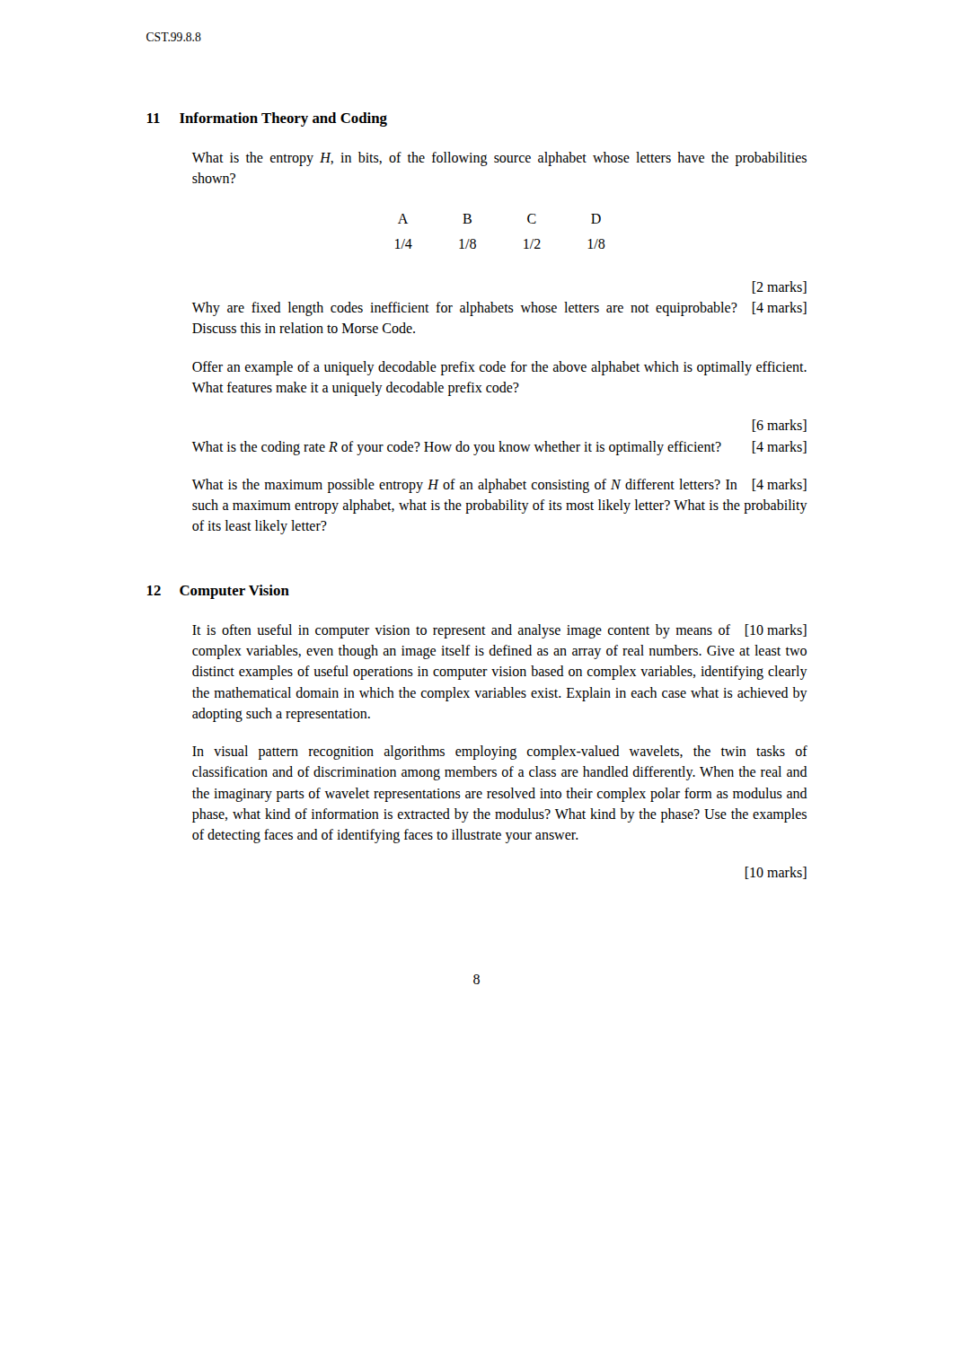CST.99.8.8
11 Information Theory and Coding
What is the entropy H, in bits, of the following source alphabet whose letters have the probabilities shown?
| A | B | C | D |
| --- | --- | --- | --- |
| 1/4 | 1/8 | 1/2 | 1/8 |
[2 marks]
[4 marks] Why are fixed length codes inefficient for alphabets whose letters are not equiprobable? Discuss this in relation to Morse Code.
Offer an example of a uniquely decodable prefix code for the above alphabet which is optimally efficient. What features make it a uniquely decodable prefix code?
[6 marks]
[4 marks] What is the coding rate R of your code? How do you know whether it is optimally efficient?
[4 marks] What is the maximum possible entropy H of an alphabet consisting of N different letters? In such a maximum entropy alphabet, what is the probability of its most likely letter? What is the probability of its least likely letter?
12 Computer Vision
[10 marks] It is often useful in computer vision to represent and analyse image content by means of complex variables, even though an image itself is defined as an array of real numbers. Give at least two distinct examples of useful operations in computer vision based on complex variables, identifying clearly the mathematical domain in which the complex variables exist. Explain in each case what is achieved by adopting such a representation.
In visual pattern recognition algorithms employing complex-valued wavelets, the twin tasks of classification and of discrimination among members of a class are handled differently. When the real and the imaginary parts of wavelet representations are resolved into their complex polar form as modulus and phase, what kind of information is extracted by the modulus? What kind by the phase? Use the examples of detecting faces and of identifying faces to illustrate your answer.
[10 marks]
8